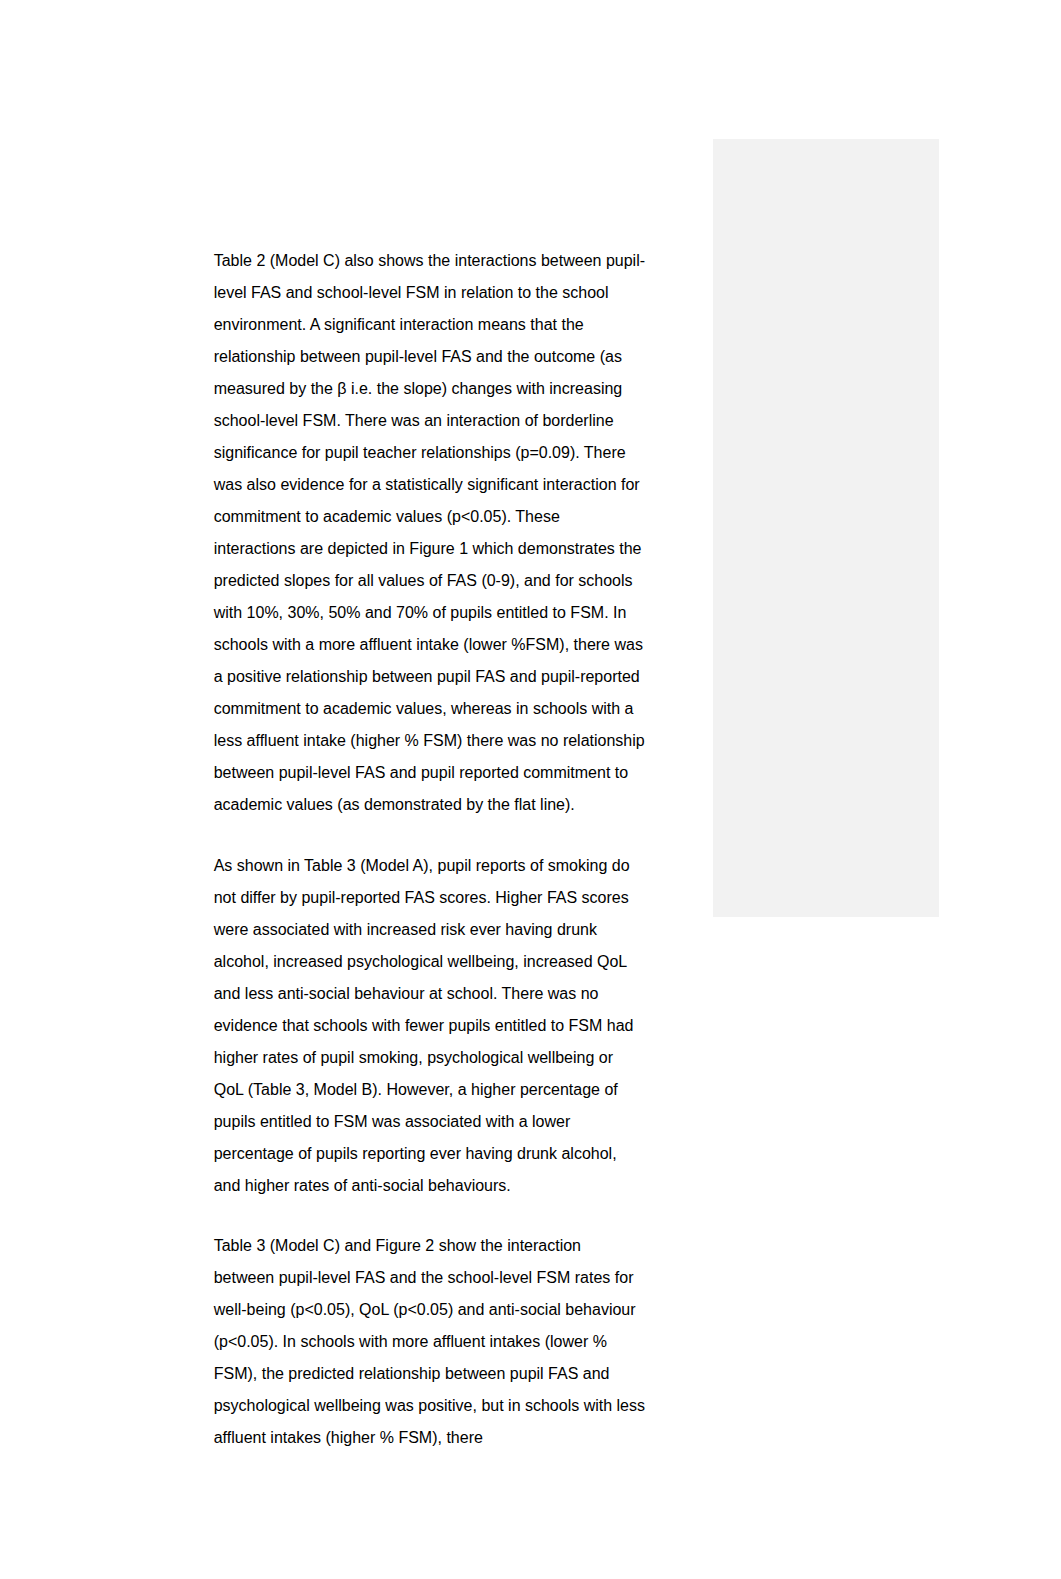Table 2 (Model C) also shows the interactions between pupil-level FAS and school-level FSM in relation to the school environment. A significant interaction means that the relationship between pupil-level FAS and the outcome (as measured by the β i.e. the slope) changes with increasing school-level FSM. There was an interaction of borderline significance for pupil teacher relationships (p=0.09). There was also evidence for a statistically significant interaction for commitment to academic values (p<0.05). These interactions are depicted in Figure 1 which demonstrates the predicted slopes for all values of FAS (0-9), and for schools with 10%, 30%, 50% and 70% of pupils entitled to FSM. In schools with a more affluent intake (lower %FSM), there was a positive relationship between pupil FAS and pupil-reported commitment to academic values, whereas in schools with a less affluent intake (higher % FSM) there was no relationship between pupil-level FAS and pupil reported commitment to academic values (as demonstrated by the flat line).
As shown in Table 3 (Model A), pupil reports of smoking do not differ by pupil-reported FAS scores. Higher FAS scores were associated with increased risk ever having drunk alcohol, increased psychological wellbeing, increased QoL and less anti-social behaviour at school. There was no evidence that schools with fewer pupils entitled to FSM had higher rates of pupil smoking, psychological wellbeing or QoL (Table 3, Model B). However, a higher percentage of pupils entitled to FSM was associated with a lower percentage of pupils reporting ever having drunk alcohol, and higher rates of anti-social behaviours.
Table 3 (Model C) and Figure 2 show the interaction between pupil-level FAS and the school-level FSM rates for well-being (p<0.05), QoL (p<0.05) and anti-social behaviour (p<0.05). In schools with more affluent intakes (lower % FSM), the predicted relationship between pupil FAS and psychological wellbeing was positive, but in schools with less affluent intakes (higher % FSM), there